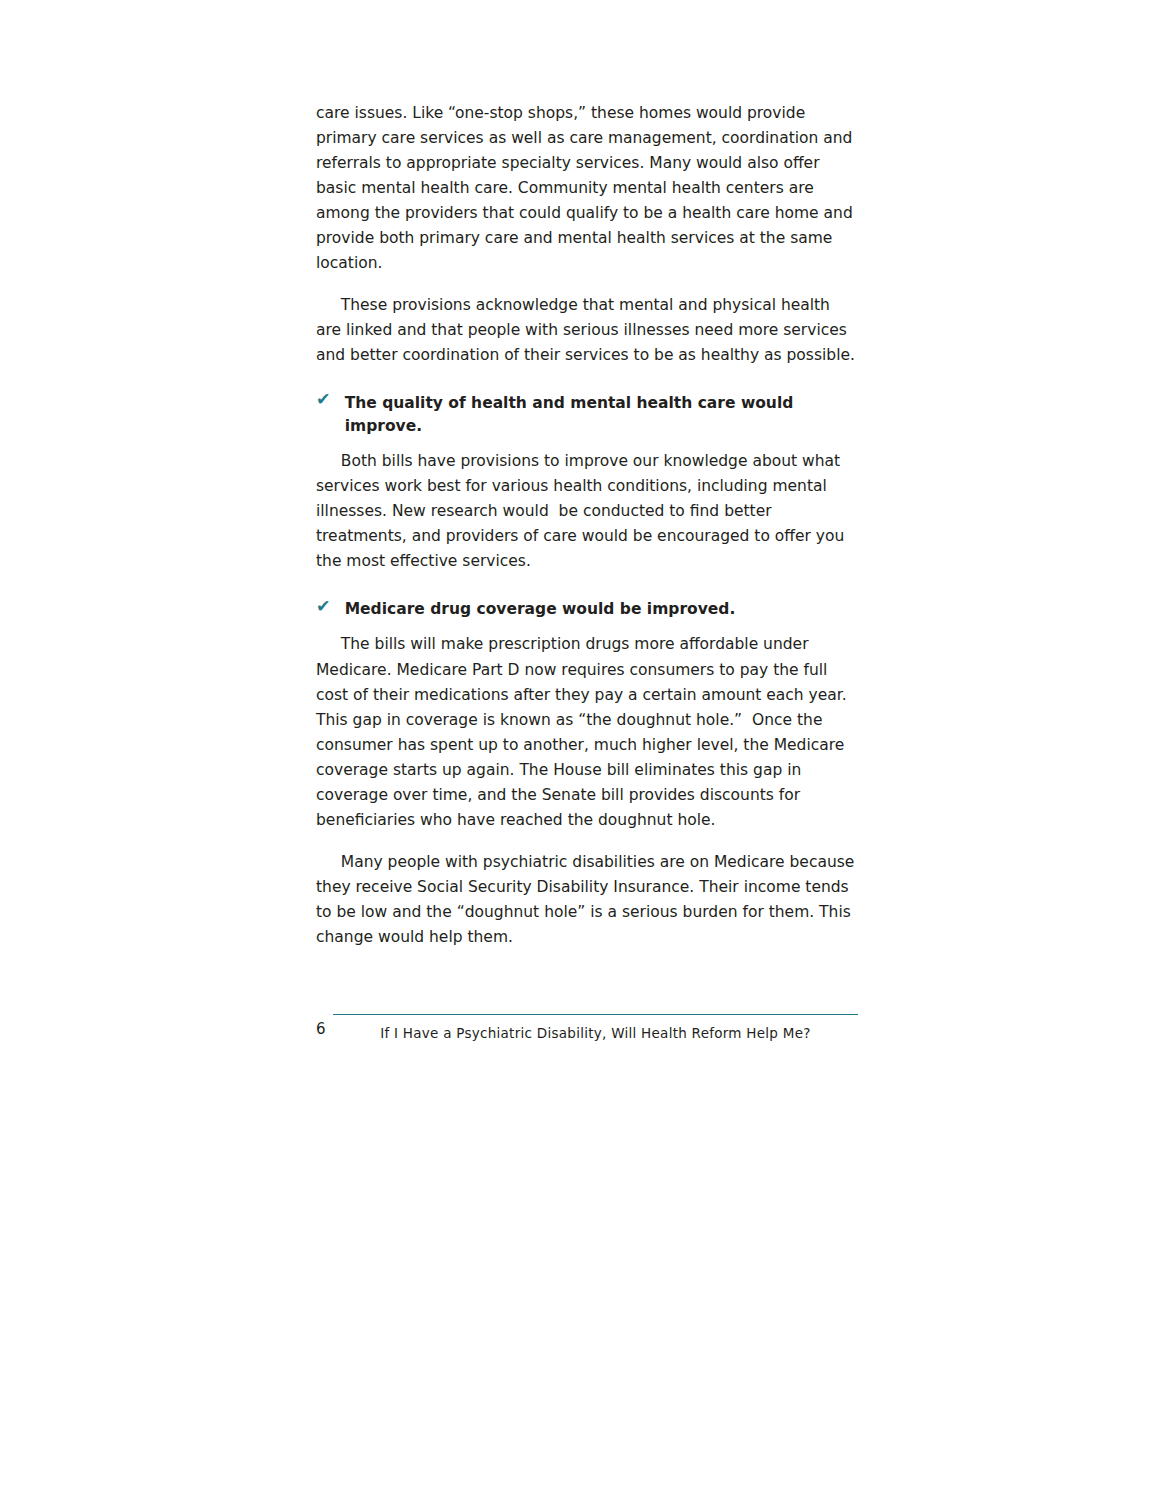care issues. Like “one-stop shops,” these homes would provide primary care services as well as care management, coordination and referrals to appropriate specialty services. Many would also offer basic mental health care. Community mental health centers are among the providers that could qualify to be a health care home and provide both primary care and mental health services at the same location.
These provisions acknowledge that mental and physical health are linked and that people with serious illnesses need more services and better coordination of their services to be as healthy as possible.
✔The quality of health and mental health care would improve.
Both bills have provisions to improve our knowledge about what services work best for various health conditions, including mental illnesses. New research would be conducted to find better treatments, and providers of care would be encouraged to offer you the most effective services.
✔Medicare drug coverage would be improved.
The bills will make prescription drugs more affordable under Medicare. Medicare Part D now requires consumers to pay the full cost of their medications after they pay a certain amount each year. This gap in coverage is known as “the doughnut hole.” Once the consumer has spent up to another, much higher level, the Medicare coverage starts up again. The House bill eliminates this gap in coverage over time, and the Senate bill provides discounts for beneficiaries who have reached the doughnut hole.
Many people with psychiatric disabilities are on Medicare because they receive Social Security Disability Insurance. Their income tends to be low and the “doughnut hole” is a serious burden for them. This change would help them.
6
If I Have a Psychiatric Disability, Will Health Reform Help Me?